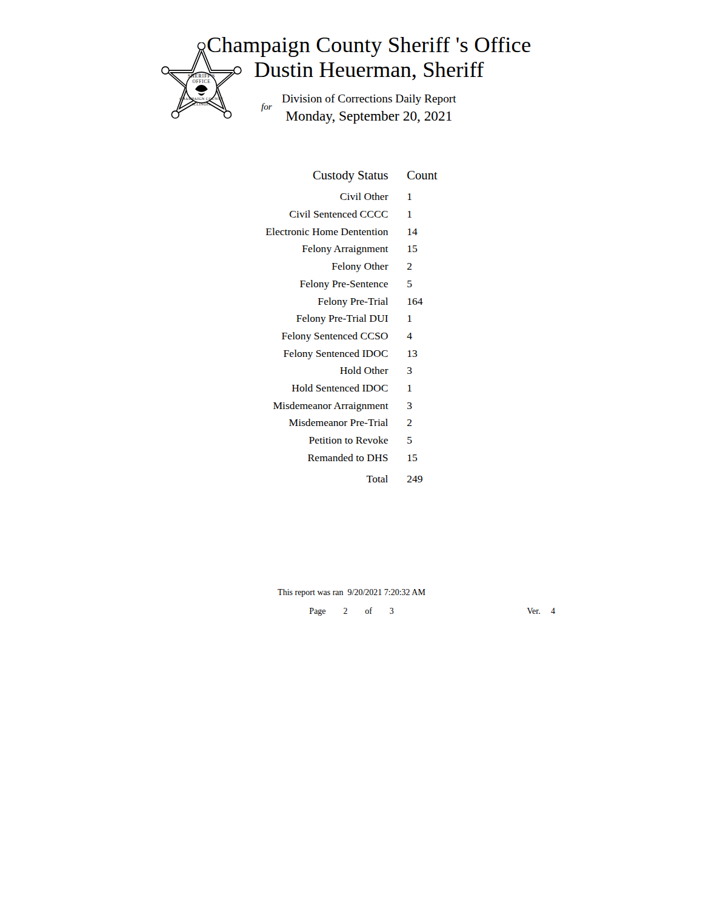SHERIFF'S OFFICE CHAMPAIGN COUNTY ILLINOIS
Champaign County Sheriff 's Office
Dustin Heuerman, Sheriff
Division of Corrections Daily Report
for Monday, September 20, 2021
| Custody Status | Count |
| --- | --- |
| Civil Other | 1 |
| Civil Sentenced CCCC | 1 |
| Electronic Home Dentention | 14 |
| Felony Arraignment | 15 |
| Felony Other | 2 |
| Felony Pre-Sentence | 5 |
| Felony Pre-Trial | 164 |
| Felony Pre-Trial DUI | 1 |
| Felony Sentenced CCSO | 4 |
| Felony Sentenced IDOC | 13 |
| Hold Other | 3 |
| Hold Sentenced IDOC | 1 |
| Misdemeanor Arraignment | 3 |
| Misdemeanor Pre-Trial | 2 |
| Petition to Revoke | 5 |
| Remanded to DHS | 15 |
| Total | 249 |
This report was ran 9/20/2021 7:20:32 AM
Page 2 of 3
Ver.4